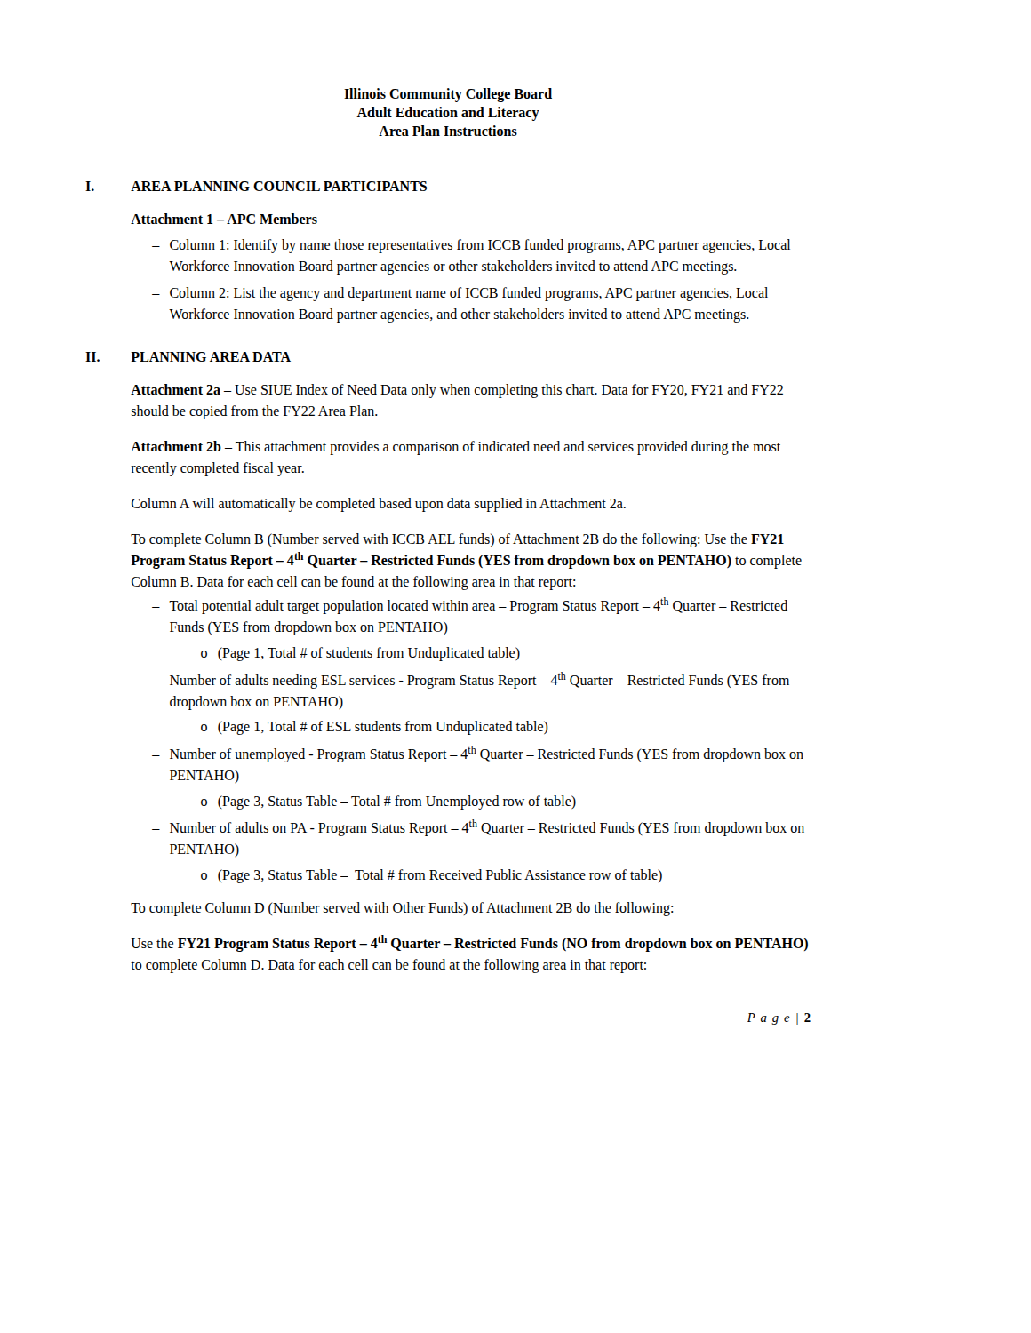Illinois Community College Board
Adult Education and Literacy
Area Plan Instructions
I. AREA PLANNING COUNCIL PARTICIPANTS
Attachment 1 – APC Members
Column 1: Identify by name those representatives from ICCB funded programs, APC partner agencies, Local Workforce Innovation Board partner agencies or other stakeholders invited to attend APC meetings.
Column 2: List the agency and department name of ICCB funded programs, APC partner agencies, Local Workforce Innovation Board partner agencies, and other stakeholders invited to attend APC meetings.
II. PLANNING AREA DATA
Attachment 2a – Use SIUE Index of Need Data only when completing this chart. Data for FY20, FY21 and FY22 should be copied from the FY22 Area Plan.
Attachment 2b – This attachment provides a comparison of indicated need and services provided during the most recently completed fiscal year.
Column A will automatically be completed based upon data supplied in Attachment 2a.
To complete Column B (Number served with ICCB AEL funds) of Attachment 2B do the following: Use the FY21 Program Status Report – 4th Quarter – Restricted Funds (YES from dropdown box on PENTAHO) to complete Column B. Data for each cell can be found at the following area in that report:
Total potential adult target population located within area – Program Status Report – 4th Quarter – Restricted Funds (YES from dropdown box on PENTAHO)
(Page 1, Total # of students from Unduplicated table)
Number of adults needing ESL services - Program Status Report – 4th Quarter – Restricted Funds (YES from dropdown box on PENTAHO)
(Page 1, Total # of ESL students from Unduplicated table)
Number of unemployed - Program Status Report – 4th Quarter – Restricted Funds (YES from dropdown box on PENTAHO)
(Page 3, Status Table – Total # from Unemployed row of table)
Number of adults on PA - Program Status Report – 4th Quarter – Restricted Funds (YES from dropdown box on PENTAHO)
(Page 3, Status Table – Total # from Received Public Assistance row of table)
To complete Column D (Number served with Other Funds) of Attachment 2B do the following:
Use the FY21 Program Status Report – 4th Quarter – Restricted Funds (NO from dropdown box on PENTAHO) to complete Column D. Data for each cell can be found at the following area in that report:
P a g e | 2